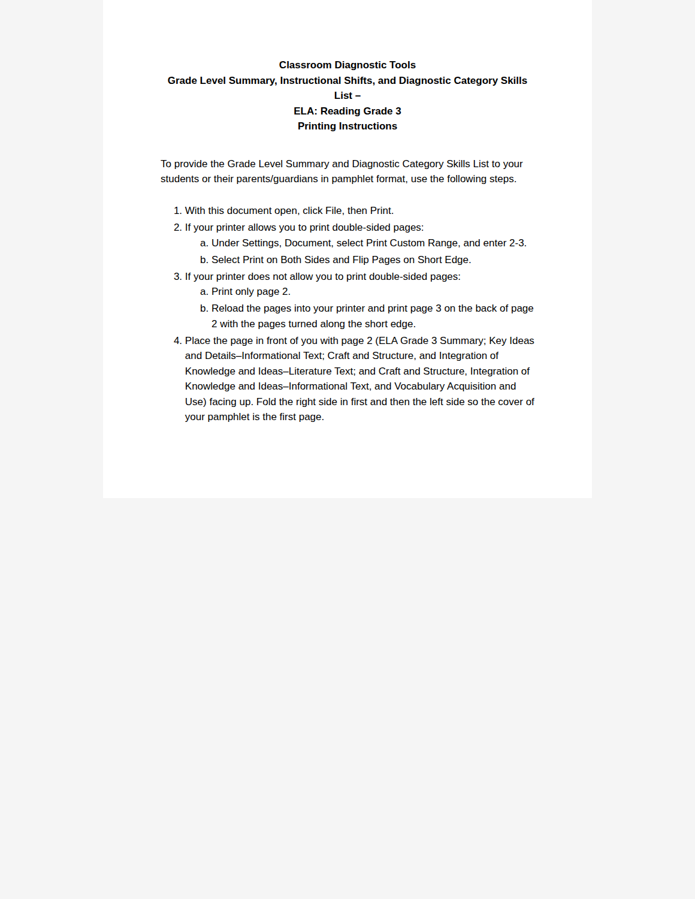Classroom Diagnostic Tools Grade Level Summary, Instructional Shifts, and Diagnostic Category Skills List – ELA: Reading Grade 3 Printing Instructions
To provide the Grade Level Summary and Diagnostic Category Skills List to your students or their parents/guardians in pamphlet format, use the following steps.
With this document open, click File, then Print.
If your printer allows you to print double-sided pages:
Under Settings, Document, select Print Custom Range, and enter 2-3.
Select Print on Both Sides and Flip Pages on Short Edge.
If your printer does not allow you to print double-sided pages:
Print only page 2.
Reload the pages into your printer and print page 3 on the back of page 2 with the pages turned along the short edge.
Place the page in front of you with page 2 (ELA Grade 3 Summary; Key Ideas and Details–Informational Text; Craft and Structure, and Integration of Knowledge and Ideas–Literature Text; and Craft and Structure, Integration of Knowledge and Ideas–Informational Text, and Vocabulary Acquisition and Use) facing up. Fold the right side in first and then the left side so the cover of your pamphlet is the first page.